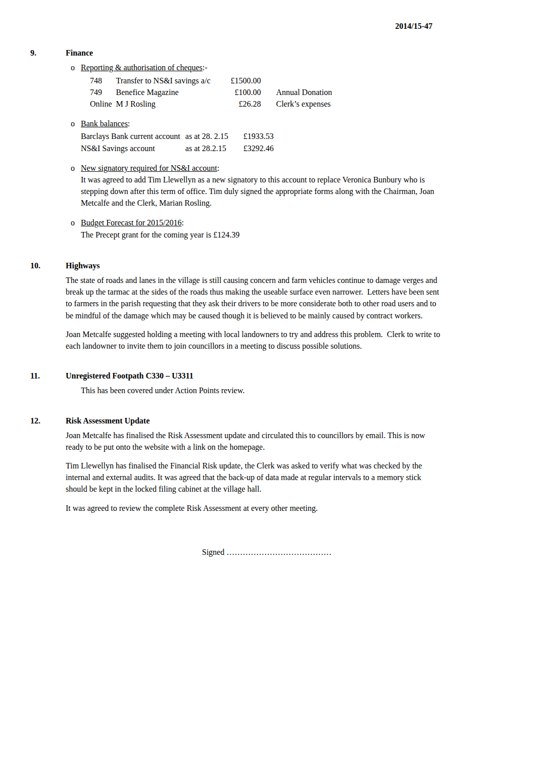2014/15-47
9.
Finance
Reporting & authorisation of cheques:-
| 748 | Transfer to NS&I savings a/c | £1500.00 | |
| 749 | Benefice Magazine | £100.00 | Annual Donation |
| Online | M J Rosling | £26.28 | Clerk’s expenses |
Bank balances:
| Barclays Bank current account | as at 28. 2.15 | £1933.53 |
| NS&I Savings account | as at 28.2.15 | £3292.46 |
New signatory required for NS&I account:
It was agreed to add Tim Llewellyn as a new signatory to this account to replace Veronica Bunbury who is stepping down after this term of office. Tim duly signed the appropriate forms along with the Chairman, Joan Metcalfe and the Clerk, Marian Rosling.
Budget Forecast for 2015/2016:
The Precept grant for the coming year is £124.39
10.
Highways
The state of roads and lanes in the village is still causing concern and farm vehicles continue to damage verges and break up the tarmac at the sides of the roads thus making the useable surface even narrower. Letters have been sent to farmers in the parish requesting that they ask their drivers to be more considerate both to other road users and to be mindful of the damage which may be caused though it is believed to be mainly caused by contract workers.
Joan Metcalfe suggested holding a meeting with local landowners to try and address this problem. Clerk to write to each landowner to invite them to join councillors in a meeting to discuss possible solutions.
11.
Unregistered Footpath C330 – U3311
This has been covered under Action Points review.
12.
Risk Assessment Update
Joan Metcalfe has finalised the Risk Assessment update and circulated this to councillors by email. This is now ready to be put onto the website with a link on the homepage.
Tim Llewellyn has finalised the Financial Risk update, the Clerk was asked to verify what was checked by the internal and external audits. It was agreed that the back-up of data made at regular intervals to a memory stick should be kept in the locked filing cabinet at the village hall.
It was agreed to review the complete Risk Assessment at every other meeting.
Signed …………………………………